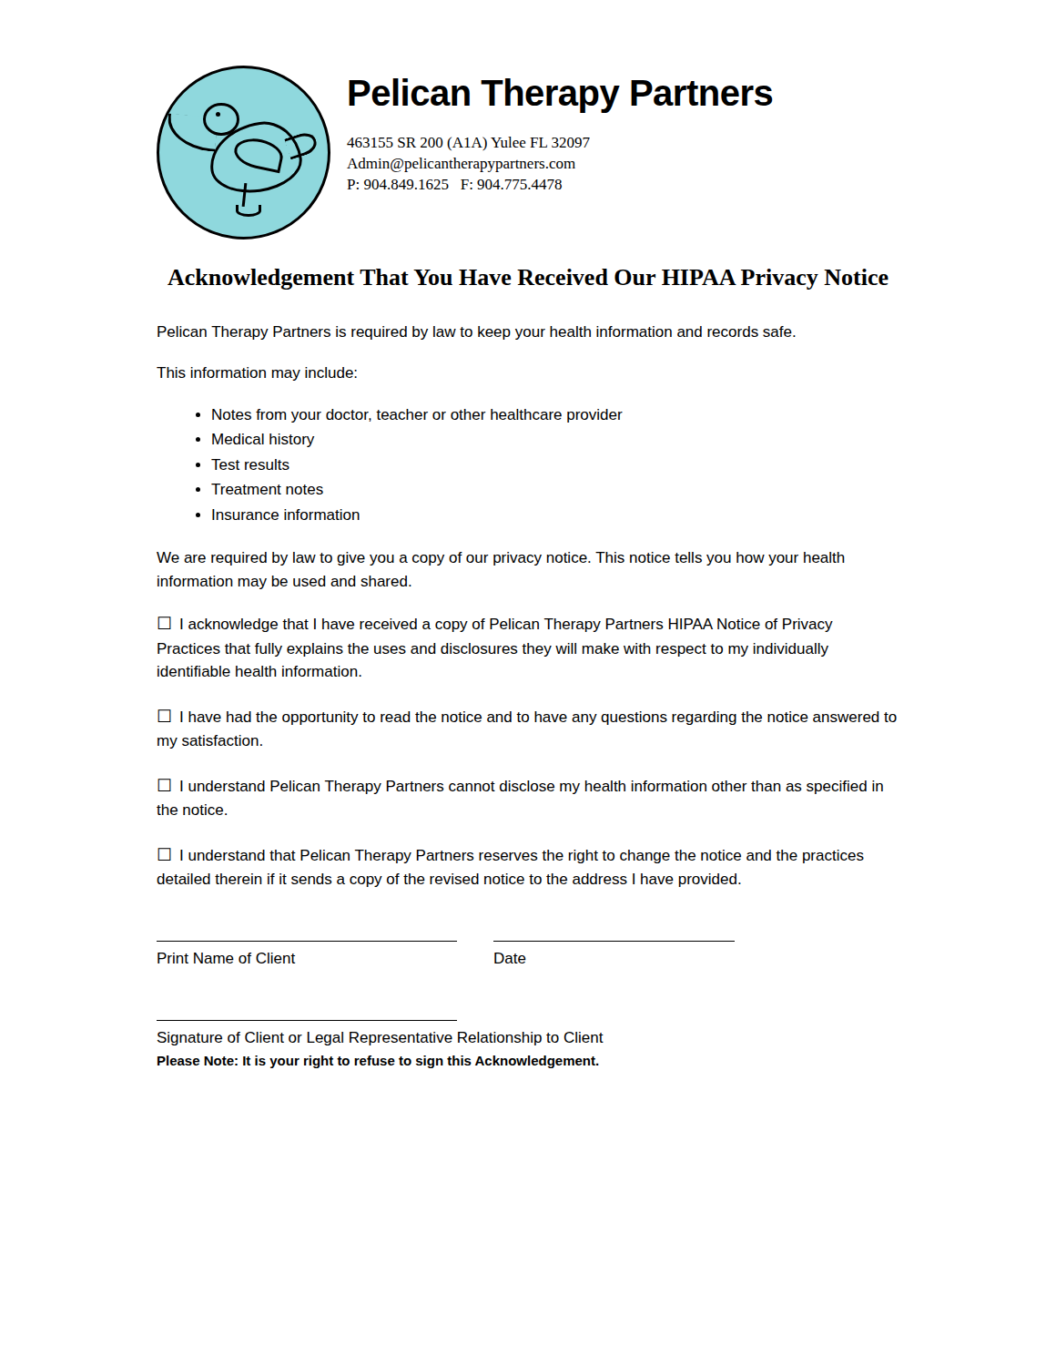Pelican Therapy Partners
463155 SR 200 (A1A) Yulee FL 32097
Admin@pelicantherapypartners.com
P: 904.849.1625 F: 904.775.4478
Acknowledgement That You Have Received Our HIPAA Privacy Notice
Pelican Therapy Partners is required by law to keep your health information and records safe.
This information may include:
Notes from your doctor, teacher or other healthcare provider
Medical history
Test results
Treatment notes
Insurance information
We are required by law to give you a copy of our privacy notice. This notice tells you how your health information may be used and shared.
I acknowledge that I have received a copy of Pelican Therapy Partners HIPAA Notice of Privacy Practices that fully explains the uses and disclosures they will make with respect to my individually identifiable health information.
I have had the opportunity to read the notice and to have any questions regarding the notice answered to my satisfaction.
I understand Pelican Therapy Partners cannot disclose my health information other than as specified in the notice.
I understand that Pelican Therapy Partners reserves the right to change the notice and the practices detailed therein if it sends a copy of the revised notice to the address I have provided.
Print Name of Client
Date
Signature of Client or Legal Representative Relationship to Client
Please Note: It is your right to refuse to sign this Acknowledgement.